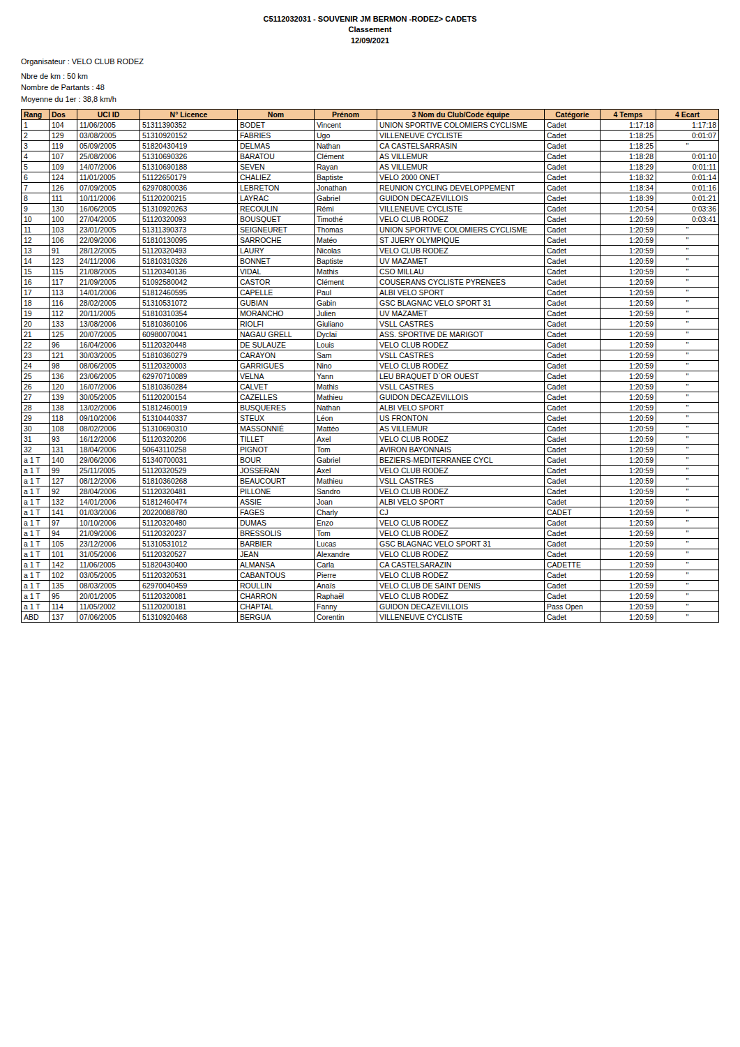C5112032031 - SOUVENIR JM BERMON -RODEZ> CADETS
Classement
12/09/2021
Organisateur : VELO CLUB RODEZ
Nbre de km : 50 km
Nombre de Partants : 48
Moyenne du 1er : 38,8 km/h
| Rang | Dos | UCI ID | N° Licence | Nom | Prénom | 3 Nom du Club/Code équipe | Catégorie | 4 Temps | 4 Ecart |
| --- | --- | --- | --- | --- | --- | --- | --- | --- | --- |
| 1 | 104 | 11/06/2005 | 51311390352 | BODET | Vincent | UNION SPORTIVE COLOMIERS CYCLISME | Cadet | 1:17:18 | 1:17:18 |
| 2 | 129 | 03/08/2005 | 51310920152 | FABRIES | Ugo | VILLENEUVE CYCLISTE | Cadet | 1:18:25 | 0:01:07 |
| 3 | 119 | 05/09/2005 | 51820430419 | DELMAS | Nathan | CA CASTELSARRASIN | Cadet | 1:18:25 | '' |
| 4 | 107 | 25/08/2006 | 51310690326 | BARATOU | Clément | AS VILLEMUR | Cadet | 1:18:28 | 0:01:10 |
| 5 | 109 | 14/07/2006 | 51310690188 | SEVEN | Rayan | AS VILLEMUR | Cadet | 1:18:29 | 0:01:11 |
| 6 | 124 | 11/01/2005 | 51122650179 | CHALIEZ | Baptiste | VELO 2000 ONET | Cadet | 1:18:32 | 0:01:14 |
| 7 | 126 | 07/09/2005 | 62970800036 | LEBRETON | Jonathan | REUNION CYCLING DEVELOPPEMENT | Cadet | 1:18:34 | 0:01:16 |
| 8 | 111 | 10/11/2006 | 51120200215 | LAYRAC | Gabriel | GUIDON DECAZEVILLOIS | Cadet | 1:18:39 | 0:01:21 |
| 9 | 130 | 16/06/2005 | 51310920263 | RECOULIN | Rémi | VILLENEUVE CYCLISTE | Cadet | 1:20:54 | 0:03:36 |
| 10 | 100 | 27/04/2005 | 51120320093 | BOUSQUET | Timothé | VELO CLUB RODEZ | Cadet | 1:20:59 | 0:03:41 |
| 11 | 103 | 23/01/2005 | 51311390373 | SEIGNEURET | Thomas | UNION SPORTIVE COLOMIERS CYCLISME | Cadet | 1:20:59 | '' |
| 12 | 106 | 22/09/2006 | 51810130095 | SARROCHE | Matéo | ST JUERY OLYMPIQUE | Cadet | 1:20:59 | '' |
| 13 | 91 | 28/12/2005 | 51120320493 | LAURY | Nicolas | VELO CLUB RODEZ | Cadet | 1:20:59 | '' |
| 14 | 123 | 24/11/2006 | 51810310326 | BONNET | Baptiste | UV MAZAMET | Cadet | 1:20:59 | '' |
| 15 | 115 | 21/08/2005 | 51120340136 | VIDAL | Mathis | CSO MILLAU | Cadet | 1:20:59 | '' |
| 16 | 117 | 21/09/2005 | 51092580042 | CASTOR | Clément | COUSERANS CYCLISTE PYRENEES | Cadet | 1:20:59 | '' |
| 17 | 113 | 14/01/2006 | 51812460595 | CAPELLE | Paul | ALBI VELO SPORT | Cadet | 1:20:59 | '' |
| 18 | 116 | 28/02/2005 | 51310531072 | GUBIAN | Gabin | GSC BLAGNAC VELO SPORT 31 | Cadet | 1:20:59 | '' |
| 19 | 112 | 20/11/2005 | 51810310354 | MORANCHO | Julien | UV MAZAMET | Cadet | 1:20:59 | '' |
| 20 | 133 | 13/08/2006 | 51810360106 | RIOLFI | Giuliano | VSLL CASTRES | Cadet | 1:20:59 | '' |
| 21 | 125 | 20/07/2005 | 60980070041 | NAGAU GRELL | Dyclaï | ASS. SPORTIVE DE MARIGOT | Cadet | 1:20:59 | '' |
| 22 | 96 | 16/04/2006 | 51120320448 | DE SULAUZE | Louis | VELO CLUB RODEZ | Cadet | 1:20:59 | '' |
| 23 | 121 | 30/03/2005 | 51810360279 | CARAYON | Sam | VSLL CASTRES | Cadet | 1:20:59 | '' |
| 24 | 98 | 08/06/2005 | 51120320003 | GARRIGUES | Nino | VELO CLUB RODEZ | Cadet | 1:20:59 | '' |
| 25 | 136 | 23/06/2005 | 62970710089 | VELNA | Yann | LEU BRAQUET D`OR OUEST | Cadet | 1:20:59 | '' |
| 26 | 120 | 16/07/2006 | 51810360284 | CALVET | Mathis | VSLL CASTRES | Cadet | 1:20:59 | '' |
| 27 | 139 | 30/05/2005 | 51120200154 | CAZELLES | Mathieu | GUIDON DECAZEVILLOIS | Cadet | 1:20:59 | '' |
| 28 | 138 | 13/02/2006 | 51812460019 | BUSQUERES | Nathan | ALBI VELO SPORT | Cadet | 1:20:59 | '' |
| 29 | 118 | 09/10/2006 | 51310440337 | STEUX | Léon | US FRONTON | Cadet | 1:20:59 | '' |
| 30 | 108 | 08/02/2006 | 51310690310 | MASSONNIÉ | Mattéo | AS VILLEMUR | Cadet | 1:20:59 | '' |
| 31 | 93 | 16/12/2006 | 51120320206 | TILLET | Axel | VELO CLUB RODEZ | Cadet | 1:20:59 | '' |
| 32 | 131 | 18/04/2006 | 50643110258 | PIGNOT | Tom | AVIRON BAYONNAIS | Cadet | 1:20:59 | '' |
| a 1 T | 140 | 29/06/2006 | 51340700031 | BOUR | Gabriel | BEZIERS-MEDITERRANEE CYCL | Cadet | 1:20:59 | '' |
| a 1 T | 99 | 25/11/2005 | 51120320529 | JOSSERAN | Axel | VELO CLUB RODEZ | Cadet | 1:20:59 | '' |
| a 1 T | 127 | 08/12/2006 | 51810360268 | BEAUCOURT | Mathieu | VSLL CASTRES | Cadet | 1:20:59 | '' |
| a 1 T | 92 | 28/04/2006 | 51120320481 | PILLONE | Sandro | VELO CLUB RODEZ | Cadet | 1:20:59 | '' |
| a 1 T | 132 | 14/01/2006 | 51812460474 | ASSIE | Joan | ALBI VELO SPORT | Cadet | 1:20:59 | '' |
| a 1 T | 141 | 01/03/2006 | 20220088780 | FAGES | Charly | CJ | CADET | 1:20:59 | '' |
| a 1 T | 97 | 10/10/2006 | 51120320480 | DUMAS | Enzo | VELO CLUB RODEZ | Cadet | 1:20:59 | '' |
| a 1 T | 94 | 21/09/2006 | 51120320237 | BRESSOLIS | Tom | VELO CLUB RODEZ | Cadet | 1:20:59 | '' |
| a 1 T | 105 | 23/12/2006 | 51310531012 | BARBIER | Lucas | GSC BLAGNAC VELO SPORT 31 | Cadet | 1:20:59 | '' |
| a 1 T | 101 | 31/05/2006 | 51120320527 | JEAN | Alexandre | VELO CLUB RODEZ | Cadet | 1:20:59 | '' |
| a 1 T | 142 | 11/06/2005 | 51820430400 | ALMANSA | Carla | CA CASTELSARAZIN | CADETTE | 1:20:59 | '' |
| a 1 T | 102 | 03/05/2005 | 51120320531 | CABANTOUS | Pierre | VELO CLUB RODEZ | Cadet | 1:20:59 | '' |
| a 1 T | 135 | 08/03/2005 | 62970040459 | ROULLIN | Anaïs | VELO CLUB DE SAINT DENIS | Cadet | 1:20:59 | '' |
| a 1 T | 95 | 20/01/2005 | 51120320081 | CHARRON | Raphaël | VELO CLUB RODEZ | Cadet | 1:20:59 | '' |
| a 1 T | 114 | 11/05/2002 | 51120200181 | CHAPTAL | Fanny | GUIDON DECAZEVILLOIS | Pass Open | 1:20:59 | '' |
| ABD | 137 | 07/06/2005 | 51310920468 | BERGUA | Corentin | VILLENEUVE CYCLISTE | Cadet | 1:20:59 | '' |